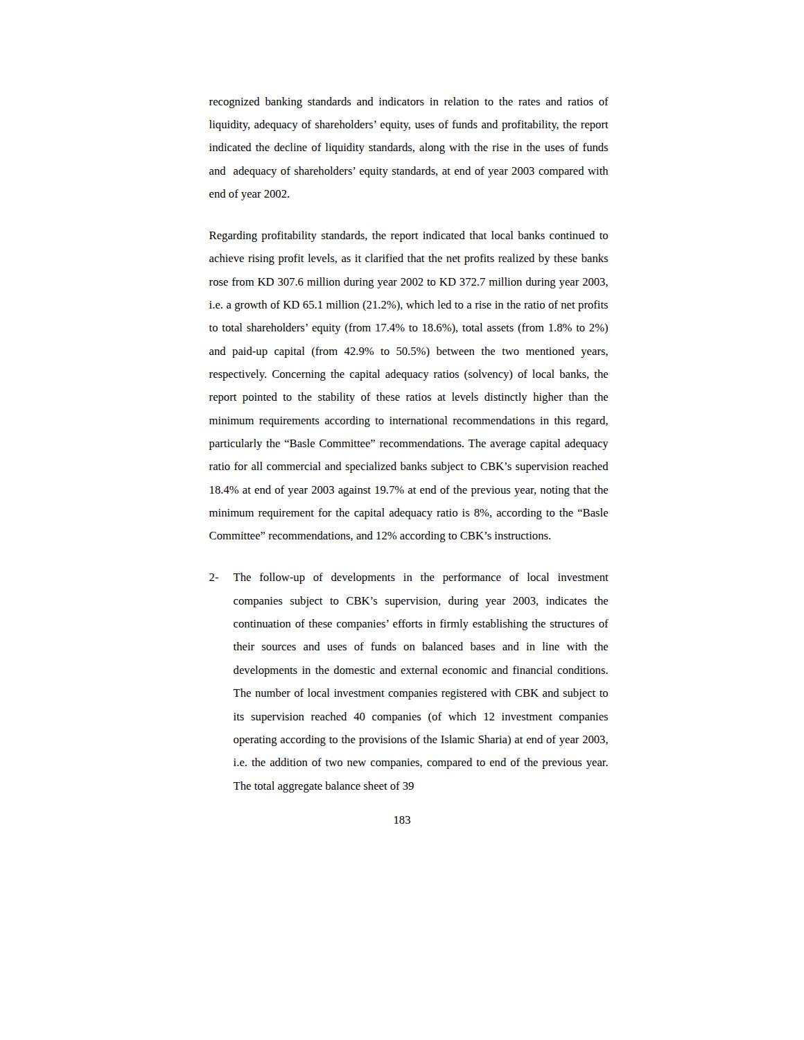recognized banking standards and indicators in relation to the rates and ratios of liquidity, adequacy of shareholders’ equity, uses of funds and profitability, the report indicated the decline of liquidity standards, along with the rise in the uses of funds and adequacy of shareholders’ equity standards, at end of year 2003 compared with end of year 2002.
Regarding profitability standards, the report indicated that local banks continued to achieve rising profit levels, as it clarified that the net profits realized by these banks rose from KD 307.6 million during year 2002 to KD 372.7 million during year 2003, i.e. a growth of KD 65.1 million (21.2%), which led to a rise in the ratio of net profits to total shareholders’ equity (from 17.4% to 18.6%), total assets (from 1.8% to 2%) and paid-up capital (from 42.9% to 50.5%) between the two mentioned years, respectively. Concerning the capital adequacy ratios (solvency) of local banks, the report pointed to the stability of these ratios at levels distinctly higher than the minimum requirements according to international recommendations in this regard, particularly the “Basle Committee” recommendations. The average capital adequacy ratio for all commercial and specialized banks subject to CBK’s supervision reached 18.4% at end of year 2003 against 19.7% at end of the previous year, noting that the minimum requirement for the capital adequacy ratio is 8%, according to the “Basle Committee” recommendations, and 12% according to CBK’s instructions.
2- The follow-up of developments in the performance of local investment companies subject to CBK’s supervision, during year 2003, indicates the continuation of these companies’ efforts in firmly establishing the structures of their sources and uses of funds on balanced bases and in line with the developments in the domestic and external economic and financial conditions. The number of local investment companies registered with CBK and subject to its supervision reached 40 companies (of which 12 investment companies operating according to the provisions of the Islamic Sharia) at end of year 2003, i.e. the addition of two new companies, compared to end of the previous year. The total aggregate balance sheet of 39
183